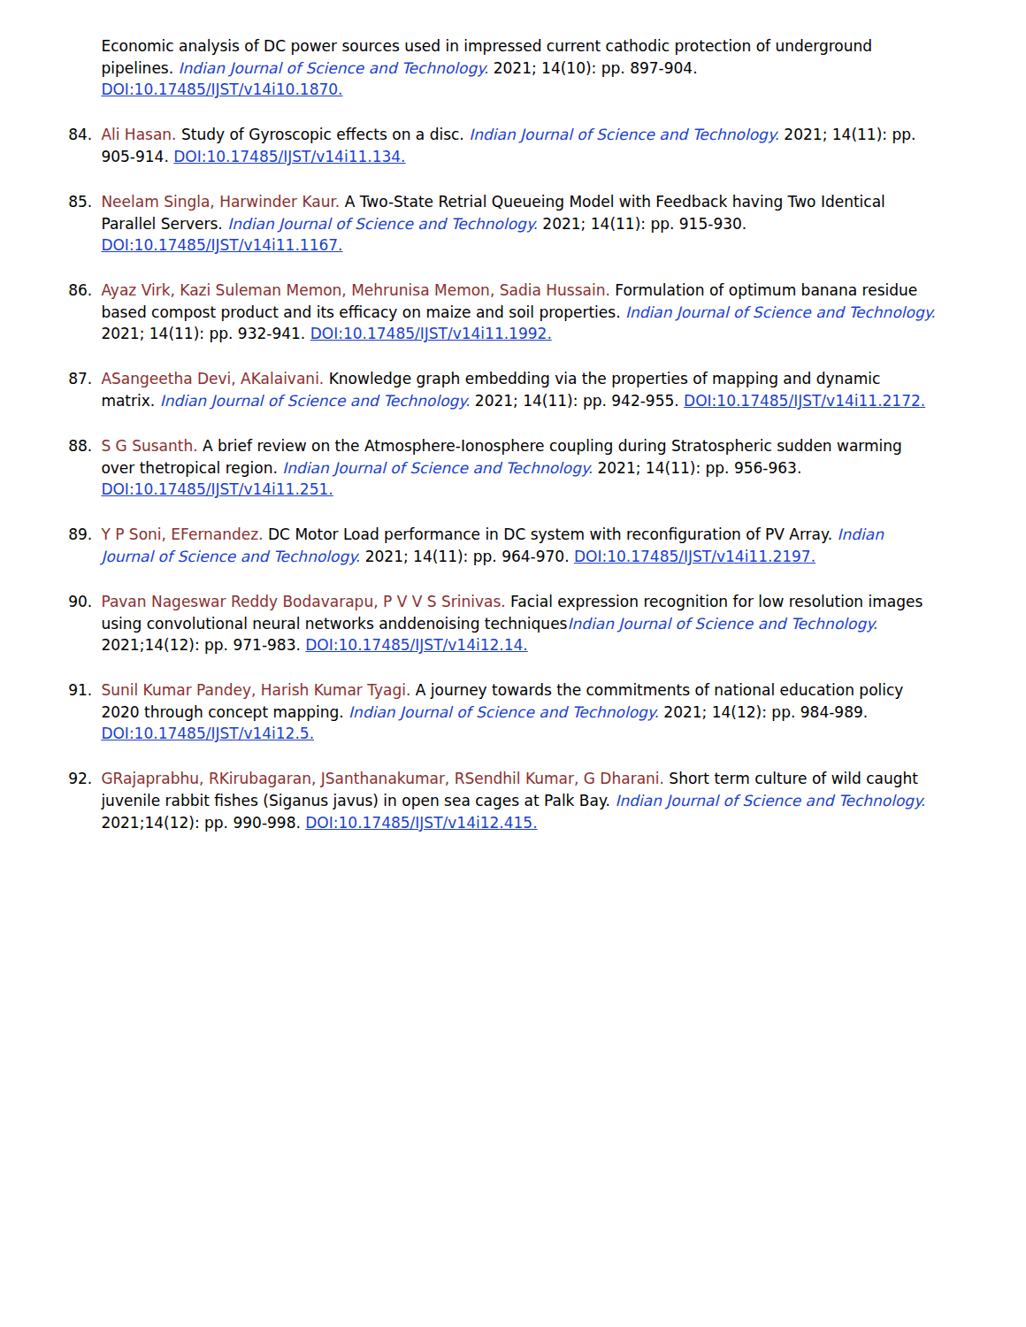Economic analysis of DC power sources used in impressed current cathodic protection of underground pipelines. Indian Journal of Science and Technology. 2021; 14(10): pp. 897-904. DOI:10.17485/IJST/v14i10.1870.
84. Ali Hasan. Study of Gyroscopic effects on a disc. Indian Journal of Science and Technology. 2021; 14(11): pp. 905-914. DOI:10.17485/IJST/v14i11.134.
85. Neelam Singla, Harwinder Kaur. A Two-State Retrial Queueing Model with Feedback having Two Identical Parallel Servers. Indian Journal of Science and Technology. 2021; 14(11): pp. 915-930.
DOI:10.17485/IJST/v14i11.1167.
86. Ayaz Virk, Kazi Suleman Memon, Mehrunisa Memon, Sadia Hussain. Formulation of optimum banana residue based compost product and its efficacy on maize and soil properties. Indian Journal of Science and Technology. 2021; 14(11): pp. 932-941. DOI:10.17485/IJST/v14i11.1992.
87. ASangeetha Devi, AKalaivani. Knowledge graph embedding via the properties of mapping and dynamic matrix. Indian Journal of Science and Technology. 2021; 14(11): pp. 942-955. DOI:10.17485/IJST/v14i11.2172.
88. S G Susanth. A brief review on the Atmosphere-Ionosphere coupling during Stratospheric sudden warming over thetropical region. Indian Journal of Science and Technology. 2021; 14(11): pp. 956-963.
DOI:10.17485/IJST/v14i11.251.
89. Y P Soni, EFernandez. DC Motor Load performance in DC system with reconfiguration of PV Array. Indian Journal of Science and Technology. 2021; 14(11): pp. 964-970. DOI:10.17485/IJST/v14i11.2197.
90. Pavan Nageswar Reddy Bodavarapu, P V V S Srinivas. Facial expression recognition for low resolution images using convolutional neural networks anddenoising techniquesIndian Journal of Science and Technology. 2021;14(12): pp. 971-983. DOI:10.17485/IJST/v14i12.14.
91. Sunil Kumar Pandey, Harish Kumar Tyagi. A journey towards the commitments of national education policy 2020 through concept mapping. Indian Journal of Science and Technology. 2021; 14(12): pp. 984-989.
DOI:10.17485/IJST/v14i12.5.
92. GRajaprabhu, RKirubagaran, JSanthanakumar, RSendhil Kumar, G Dharani. Short term culture of wild caught juvenile rabbit fishes (Siganus javus) in open sea cages at Palk Bay. Indian Journal of Science and Technology. 2021;14(12): pp. 990-998. DOI:10.17485/IJST/v14i12.415.